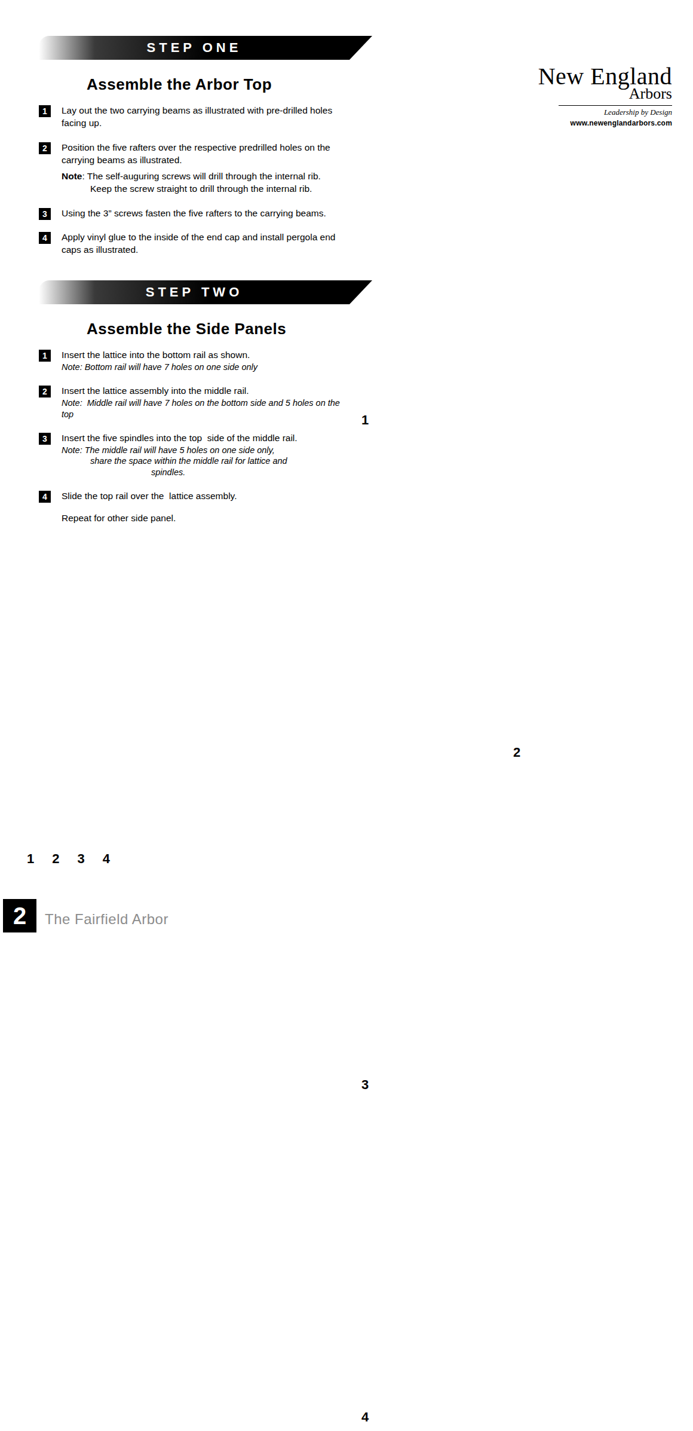New England Arbors
Leadership by Design www.newenglandarbors.com
STEP ONE
Assemble the Arbor Top
1 Lay out the two carrying beams as illustrated with pre-drilled holes facing up.
2 Position the five rafters over the respective predrilled holes on the carrying beams as illustrated. Note: The self-auguring screws will drill through the internal rib. Keep the screw straight to drill through the internal rib.
3 Using the 3” screws fasten the five rafters to the carrying beams.
4 Apply vinyl glue to the inside of the end cap and install pergola end caps as illustrated.
STEP TWO
Assemble the Side Panels
1 Insert the lattice into the bottom rail as shown. Note: Bottom rail will have 7 holes on one side only
2 Insert the lattice assembly into the middle rail. Note: Middle rail will have 7 holes on the bottom side and 5 holes on the top
3 Insert the five spindles into the top side of the middle rail. Note: The middle rail will have 5 holes on one side only, share the space within the middle rail for lattice and spindles.
4 Slide the top rail over the lattice assembly. Repeat for other side panel.
1
2
3
4
1
2
3
4
2
The Fairfield Arbor